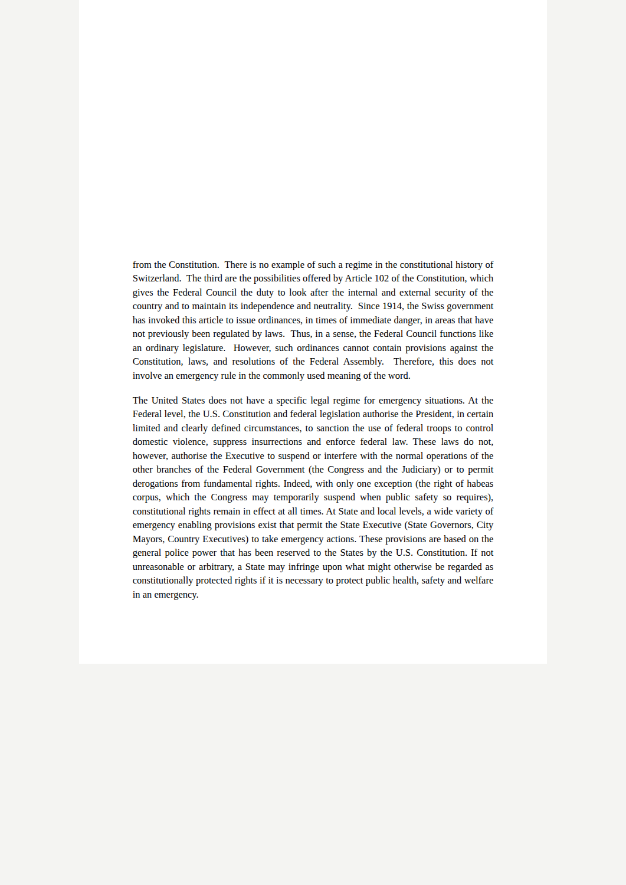from the Constitution. There is no example of such a regime in the constitutional history of Switzerland. The third are the possibilities offered by Article 102 of the Constitution, which gives the Federal Council the duty to look after the internal and external security of the country and to maintain its independence and neutrality. Since 1914, the Swiss government has invoked this article to issue ordinances, in times of immediate danger, in areas that have not previously been regulated by laws. Thus, in a sense, the Federal Council functions like an ordinary legislature. However, such ordinances cannot contain provisions against the Constitution, laws, and resolutions of the Federal Assembly. Therefore, this does not involve an emergency rule in the commonly used meaning of the word.
The United States does not have a specific legal regime for emergency situations. At the Federal level, the U.S. Constitution and federal legislation authorise the President, in certain limited and clearly defined circumstances, to sanction the use of federal troops to control domestic violence, suppress insurrections and enforce federal law. These laws do not, however, authorise the Executive to suspend or interfere with the normal operations of the other branches of the Federal Government (the Congress and the Judiciary) or to permit derogations from fundamental rights. Indeed, with only one exception (the right of habeas corpus, which the Congress may temporarily suspend when public safety so requires), constitutional rights remain in effect at all times. At State and local levels, a wide variety of emergency enabling provisions exist that permit the State Executive (State Governors, City Mayors, Country Executives) to take emergency actions. These provisions are based on the general police power that has been reserved to the States by the U.S. Constitution. If not unreasonable or arbitrary, a State may infringe upon what might otherwise be regarded as constitutionally protected rights if it is necessary to protect public health, safety and welfare in an emergency.